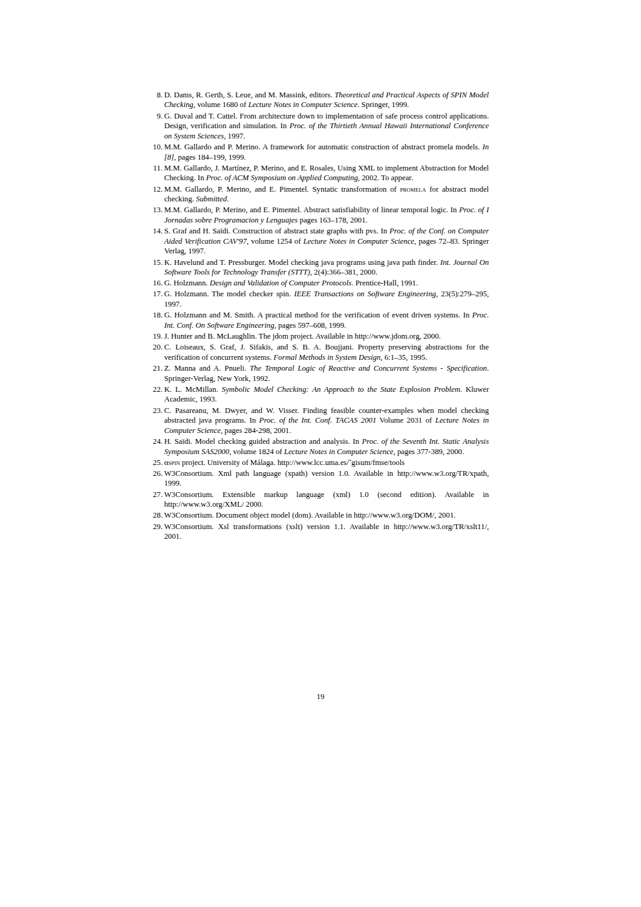8. D. Dams, R. Gerth, S. Leue, and M. Massink, editors. Theoretical and Practical Aspects of SPIN Model Checking, volume 1680 of Lecture Notes in Computer Science. Springer, 1999.
9. G. Duval and T. Cattel. From architecture down to implementation of safe process control applications. Design, verification and simulation. In Proc. of the Thirtieth Annual Hawaii International Conference on System Sciences, 1997.
10. M.M. Gallardo and P. Merino. A framework for automatic construction of abstract promela models. In [8], pages 184–199, 1999.
11. M.M. Gallardo, J. Martínez, P. Merino, and E. Rosales, Using XML to implement Abstraction for Model Checking. In Proc. of ACM Symposium on Applied Computing, 2002. To appear.
12. M.M. Gallardo, P. Merino, and E. Pimentel. Syntatic transformation of promela for abstract model checking. Submitted.
13. M.M. Gallardo, P. Merino, and E. Pimentel. Abstract satisfiability of linear temporal logic. In Proc. of I Jornadas sobre Programacion y Lenguajes pages 163–178, 2001.
14. S. Graf and H. Saïdi. Construction of abstract state graphs with pvs. In Proc. of the Conf. on Computer Aided Verification CAV'97, volume 1254 of Lecture Notes in Computer Science, pages 72–83. Springer Verlag, 1997.
15. K. Havelund and T. Pressburger. Model checking java programs using java path finder. Int. Journal On Software Tools for Technology Transfer (STTT), 2(4):366–381, 2000.
16. G. Holzmann. Design and Validation of Computer Protocols. Prentice-Hall, 1991.
17. G. Holzmann. The model checker spin. IEEE Transactions on Software Engineering, 23(5):279–295, 1997.
18. G. Holzmann and M. Smith. A practical method for the verification of event driven systems. In Proc. Int. Conf. On Software Engineering, pages 597–608, 1999.
19. J. Hunter and B. McLaughlin. The jdom project. Available in http://www.jdom.org, 2000.
20. C. Loiseaux, S. Graf, J. Sifakis, and S. B. A. Boujjani. Property preserving abstractions for the verification of concurrent systems. Formal Methods in System Design, 6:1–35, 1995.
21. Z. Manna and A. Pnueli. The Temporal Logic of Reactive and Concurrent Systems - Specification. Springer-Verlag, New York, 1992.
22. K. L. McMillan. Symbolic Model Checking: An Approach to the State Explosion Problem. Kluwer Academic, 1993.
23. C. Pasareanu, M. Dwyer, and W. Visser. Finding feasible counter-examples when model checking abstracted java programs. In Proc. of the Int. Conf. TACAS 2001 Volume 2031 of Lecture Notes in Computer Science, pages 284-298, 2001.
24. H. Saïdi. Model checking guided abstraction and analysis. In Proc. of the Seventh Int. Static Analysis Symposium SAS2000, volume 1824 of Lecture Notes in Computer Science, pages 377-389, 2000.
25. αspin project. University of Málaga. http://www.lcc.uma.es/˜gisum/fmse/tools
26. W3Consortium. Xml path language (xpath) version 1.0. Available in http://www.w3.org/TR/xpath, 1999.
27. W3Consortium. Extensible markup language (xml) 1.0 (second edition). Available in http://www.w3.org/XML/ 2000.
28. W3Consortium. Document object model (dom). Available in http://www.w3.org/DOM/, 2001.
29. W3Consortium. Xsl transformations (xslt) version 1.1. Available in http://www.w3.org/TR/xslt11/, 2001.
19